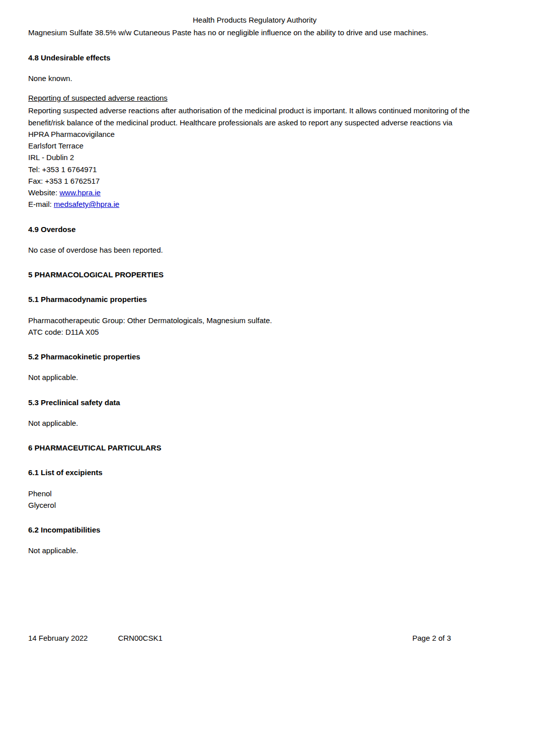Health Products Regulatory Authority
Magnesium Sulfate 38.5% w/w Cutaneous Paste has no or negligible influence on the ability to drive and use machines.
4.8 Undesirable effects
None known.
Reporting of suspected adverse reactions
Reporting suspected adverse reactions after authorisation of the medicinal product is important. It allows continued monitoring of the benefit/risk balance of the medicinal product. Healthcare professionals are asked to report any suspected adverse reactions via
HPRA Pharmacovigilance
Earlsfort Terrace
IRL - Dublin 2
Tel: +353 1 6764971
Fax: +353 1 6762517
Website: www.hpra.ie
E-mail: medsafety@hpra.ie
4.9 Overdose
No case of overdose has been reported.
5 PHARMACOLOGICAL PROPERTIES
5.1 Pharmacodynamic properties
Pharmacotherapeutic Group: Other Dermatologicals, Magnesium sulfate.
ATC code: D11A X05
5.2 Pharmacokinetic properties
Not applicable.
5.3 Preclinical safety data
Not applicable.
6 PHARMACEUTICAL PARTICULARS
6.1 List of excipients
Phenol
Glycerol
6.2 Incompatibilities
Not applicable.
14 February 2022 CRN00CSK1 Page 2 of 3